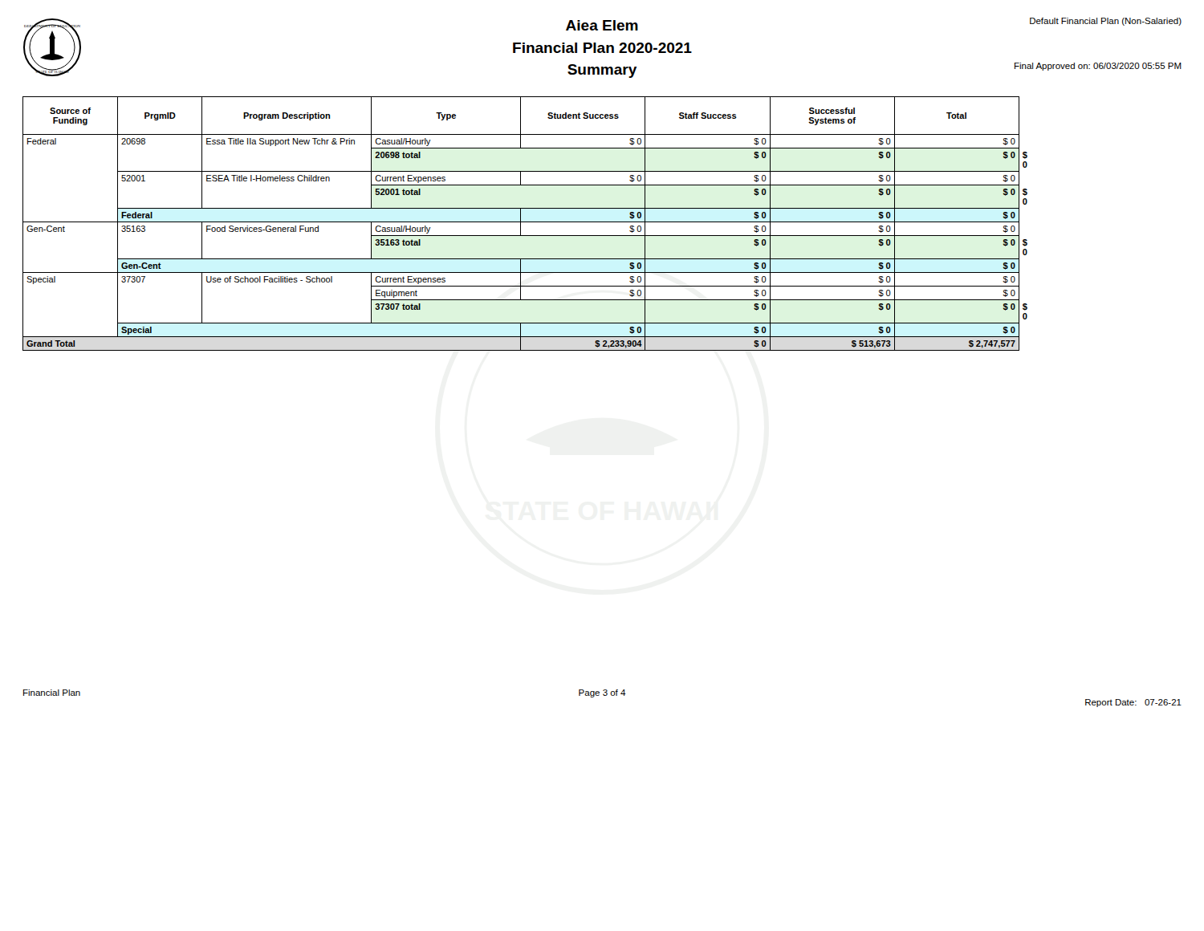STATE OF HAWAII
DEPARTMENT OF EDUCATION STATE OF HAWAII
Default Financial Plan (Non-Salaried)
Aiea Elem
Financial Plan 2020-2021
Summary
Final Approved on: 06/03/2020 05:55 PM
| Source of Funding | PrgmID | Program Description | Type | Student Success | Staff Success | Successful Systems of | Total |
| --- | --- | --- | --- | --- | --- | --- | --- |
| Federal | 20698 | Essa Title IIa Support New Tchr & Prin | Casual/Hourly | $ 0 | $ 0 | $ 0 | $ 0 |
| 20698 total | $ 0 | $ 0 | $ 0 | $ 0 |
| 52001 | ESEA Title I-Homeless Children | Current Expenses | $ 0 | $ 0 | $ 0 | $ 0 |
| 52001 total | $ 0 | $ 0 | $ 0 | $ 0 |
| Federal | $ 0 | $ 0 | $ 0 | $ 0 |
| Gen-Cent | 35163 | Food Services-General Fund | Casual/Hourly | $ 0 | $ 0 | $ 0 | $ 0 |
| 35163 total | $ 0 | $ 0 | $ 0 | $ 0 |
| Gen-Cent | $ 0 | $ 0 | $ 0 | $ 0 |
| Special | 37307 | Use of School Facilities - School | Current Expenses | $ 0 | $ 0 | $ 0 | $ 0 |
| Equipment | $ 0 | $ 0 | $ 0 | $ 0 |
| 37307 total | $ 0 | $ 0 | $ 0 | $ 0 |
| Special | $ 0 | $ 0 | $ 0 | $ 0 |
| Grand Total | $ 2,233,904 | $ 0 | $ 513,673 | $ 2,747,577 |
Financial Plan
Page 3 of 4
Report Date: 07-26-21